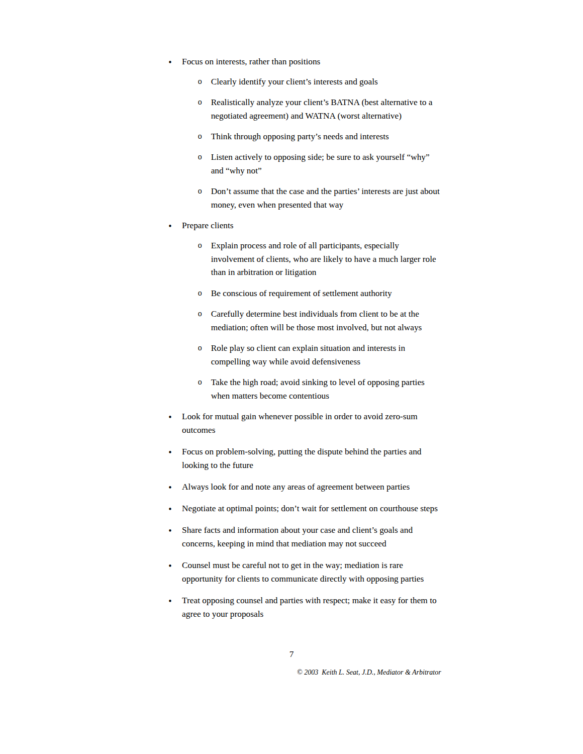Focus on interests, rather than positions
Clearly identify your client’s interests and goals
Realistically analyze your client’s BATNA (best alternative to a negotiated agreement) and WATNA (worst alternative)
Think through opposing party’s needs and interests
Listen actively to opposing side; be sure to ask yourself “why” and “why not”
Don’t assume that the case and the parties’ interests are just about money, even when presented that way
Prepare clients
Explain process and role of all participants, especially involvement of clients, who are likely to have a much larger role than in arbitration or litigation
Be conscious of requirement of settlement authority
Carefully determine best individuals from client to be at the mediation; often will be those most involved, but not always
Role play so client can explain situation and interests in compelling way while avoid defensiveness
Take the high road; avoid sinking to level of opposing parties when matters become contentious
Look for mutual gain whenever possible in order to avoid zero-sum outcomes
Focus on problem-solving, putting the dispute behind the parties and looking to the future
Always look for and note any areas of agreement between parties
Negotiate at optimal points; don’t wait for settlement on courthouse steps
Share facts and information about your case and client’s goals and concerns, keeping in mind that mediation may not succeed
Counsel must be careful not to get in the way; mediation is rare opportunity for clients to communicate directly with opposing parties
Treat opposing counsel and parties with respect; make it easy for them to agree to your proposals
7
© 2003 Keith L. Seat, J.D., Mediator & Arbitrator